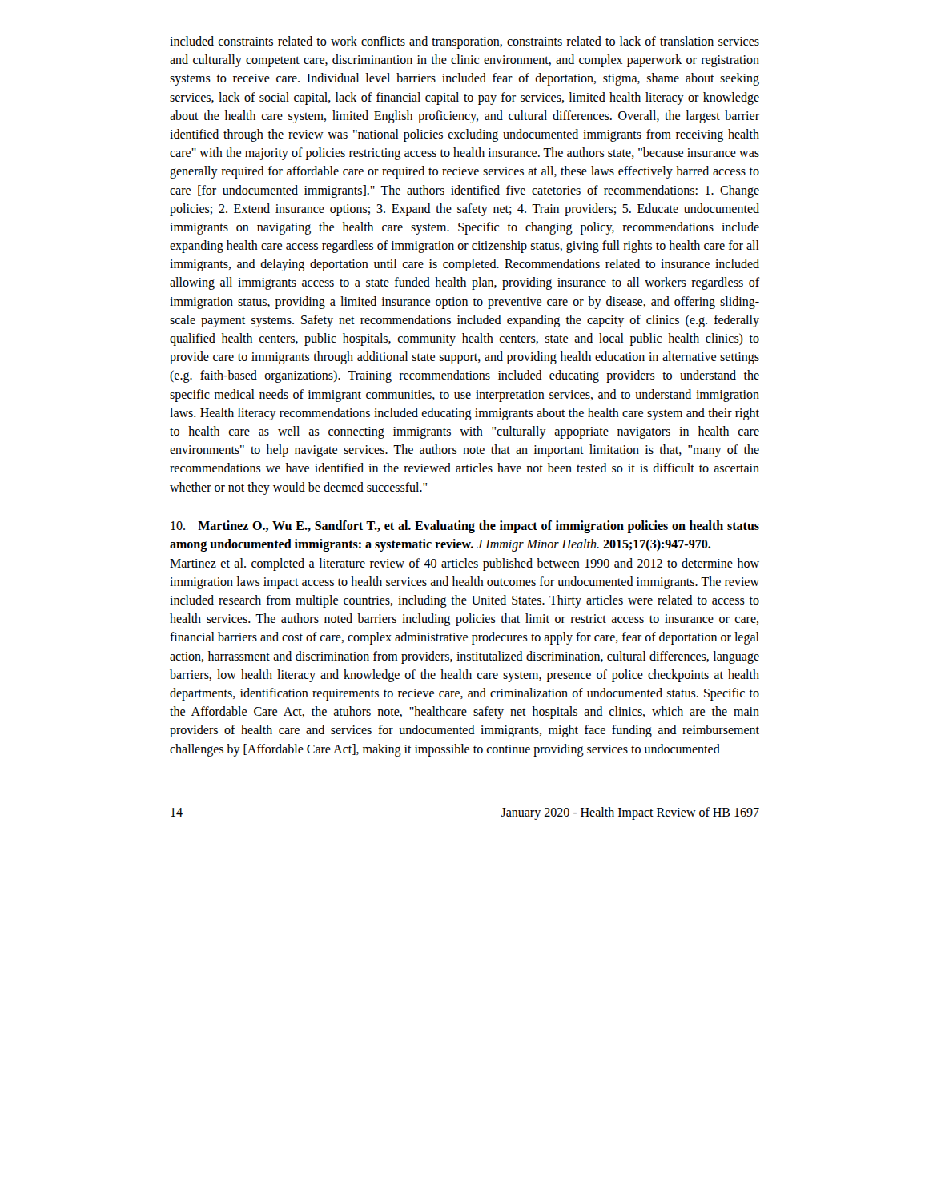included constraints related to work conflicts and transporation, constraints related to lack of translation services and culturally competent care, discriminantion in the clinic environment, and complex paperwork or registration systems to receive care. Individual level barriers included fear of deportation, stigma, shame about seeking services, lack of social capital, lack of financial capital to pay for services, limited health literacy or knowledge about the health care system, limited English proficiency, and cultural differences. Overall, the largest barrier identified through the review was "national policies excluding undocumented immigrants from receiving health care" with the majority of policies restricting access to health insurance. The authors state, "because insurance was generally required for affordable care or required to recieve services at all, these laws effectively barred access to care [for undocumented immigrants]." The authors identified five catetories of recommendations: 1. Change policies; 2. Extend insurance options; 3. Expand the safety net; 4. Train providers; 5. Educate undocumented immigrants on navigating the health care system. Specific to changing policy, recommendations include expanding health care access regardless of immigration or citizenship status, giving full rights to health care for all immigrants, and delaying deportation until care is completed. Recommendations related to insurance included allowing all immigrants access to a state funded health plan, providing insurance to all workers regardless of immigration status, providing a limited insurance option to preventive care or by disease, and offering sliding-scale payment systems. Safety net recommendations included expanding the capcity of clinics (e.g. federally qualified health centers, public hospitals, community health centers, state and local public health clinics) to provide care to immigrants through additional state support, and providing health education in alternative settings (e.g. faith-based organizations). Training recommendations included educating providers to understand the specific medical needs of immigrant communities, to use interpretation services, and to understand immigration laws. Health literacy recommendations included educating immigrants about the health care system and their right to health care as well as connecting immigrants with "culturally appopriate navigators in health care environments" to help navigate services. The authors note that an important limitation is that, "many of the recommendations we have identified in the reviewed articles have not been tested so it is difficult to ascertain whether or not they would be deemed successful."
10. Martinez O., Wu E., Sandfort T., et al. Evaluating the impact of immigration policies on health status among undocumented immigrants: a systematic review. J Immigr Minor Health. 2015;17(3):947-970.
Martinez et al. completed a literature review of 40 articles published between 1990 and 2012 to determine how immigration laws impact access to health services and health outcomes for undocumented immigrants. The review included research from multiple countries, including the United States. Thirty articles were related to access to health services. The authors noted barriers including policies that limit or restrict access to insurance or care, financial barriers and cost of care, complex administrative prodecures to apply for care, fear of deportation or legal action, harrassment and discrimination from providers, institutalized discrimination, cultural differences, language barriers, low health literacy and knowledge of the health care system, presence of police checkpoints at health departments, identification requirements to recieve care, and criminalization of undocumented status. Specific to the Affordable Care Act, the atuhors note, "healthcare safety net hospitals and clinics, which are the main providers of health care and services for undocumented immigrants, might face funding and reimbursement challenges by [Affordable Care Act], making it impossible to continue providing services to undocumented
14 January 2020 - Health Impact Review of HB 1697